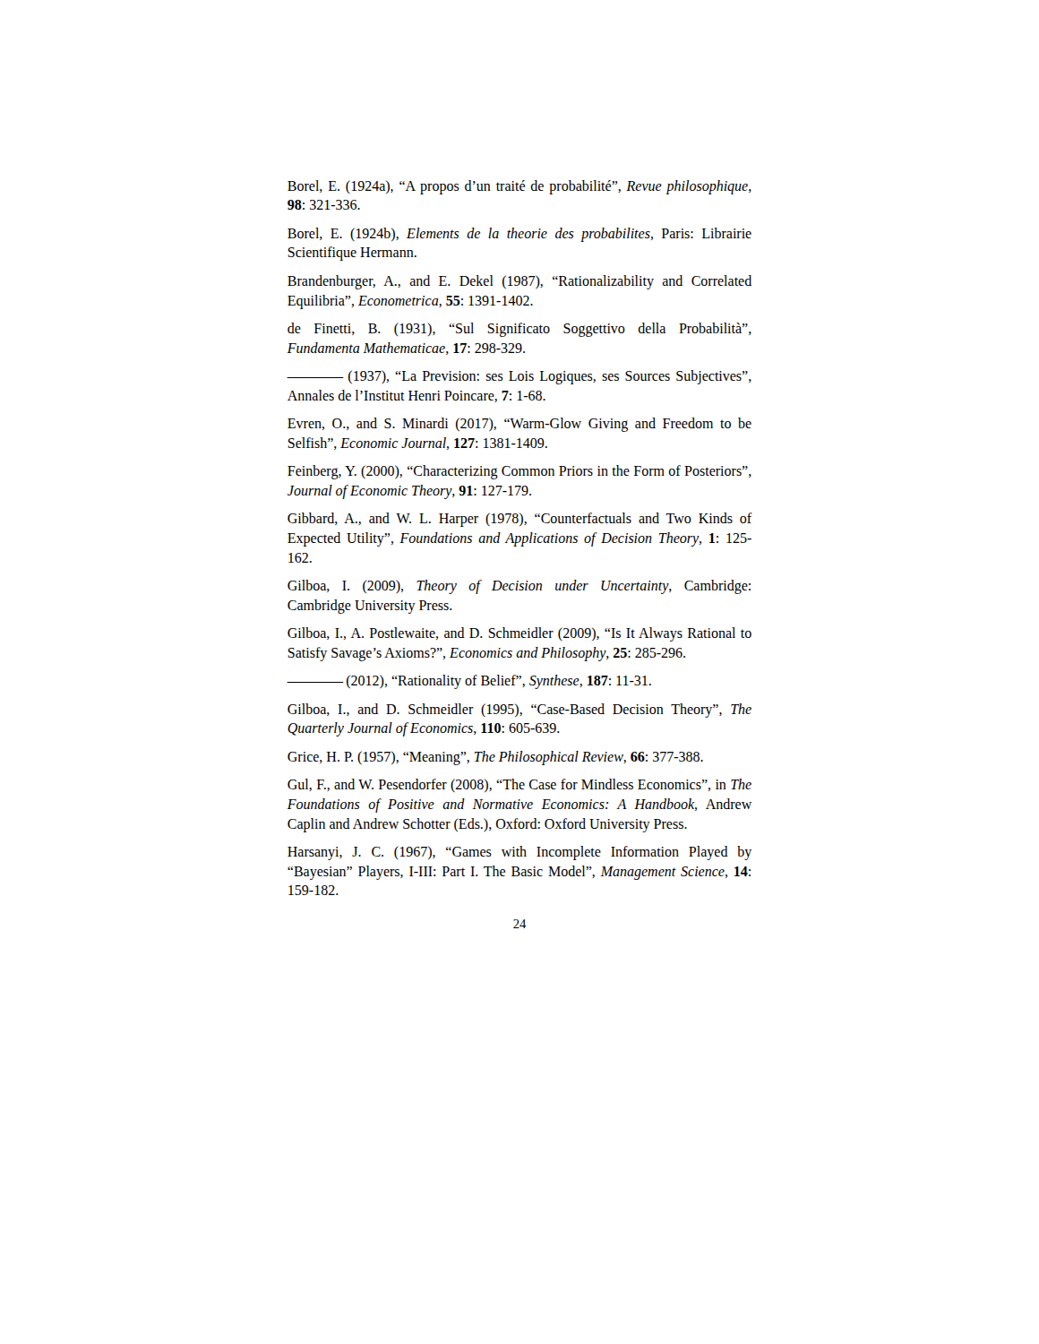Borel, E. (1924a), “A propos d’un traité de probabilité”, Revue philosophique, 98: 321-336.
Borel, E. (1924b), Elements de la theorie des probabilites, Paris: Librairie Scientifique Hermann.
Brandenburger, A., and E. Dekel (1987), “Rationalizability and Correlated Equilibria”, Econometrica, 55: 1391-1402.
de Finetti, B. (1931), “Sul Significato Soggettivo della Probabilità”, Fundamenta Mathematicae, 17: 298-329.
———— (1937), “La Prevision: ses Lois Logiques, ses Sources Subjectives”, Annales de l’Institut Henri Poincare, 7: 1-68.
Evren, O., and S. Minardi (2017), “Warm-Glow Giving and Freedom to be Selfish”, Economic Journal, 127: 1381-1409.
Feinberg, Y. (2000), “Characterizing Common Priors in the Form of Posteriors”, Journal of Economic Theory, 91: 127-179.
Gibbard, A., and W. L. Harper (1978), “Counterfactuals and Two Kinds of Expected Utility”, Foundations and Applications of Decision Theory, 1: 125-162.
Gilboa, I. (2009), Theory of Decision under Uncertainty, Cambridge: Cambridge University Press.
Gilboa, I., A. Postlewaite, and D. Schmeidler (2009), “Is It Always Rational to Satisfy Savage’s Axioms?”, Economics and Philosophy, 25: 285-296.
———— (2012), “Rationality of Belief”, Synthese, 187: 11-31.
Gilboa, I., and D. Schmeidler (1995), “Case-Based Decision Theory”, The Quarterly Journal of Economics, 110: 605-639.
Grice, H. P. (1957), “Meaning”, The Philosophical Review, 66: 377-388.
Gul, F., and W. Pesendorfer (2008), “The Case for Mindless Economics”, in The Foundations of Positive and Normative Economics: A Handbook, Andrew Caplin and Andrew Schotter (Eds.), Oxford: Oxford University Press.
Harsanyi, J. C. (1967), “Games with Incomplete Information Played by “Bayesian” Players, I-III: Part I. The Basic Model”, Management Science, 14: 159-182.
24